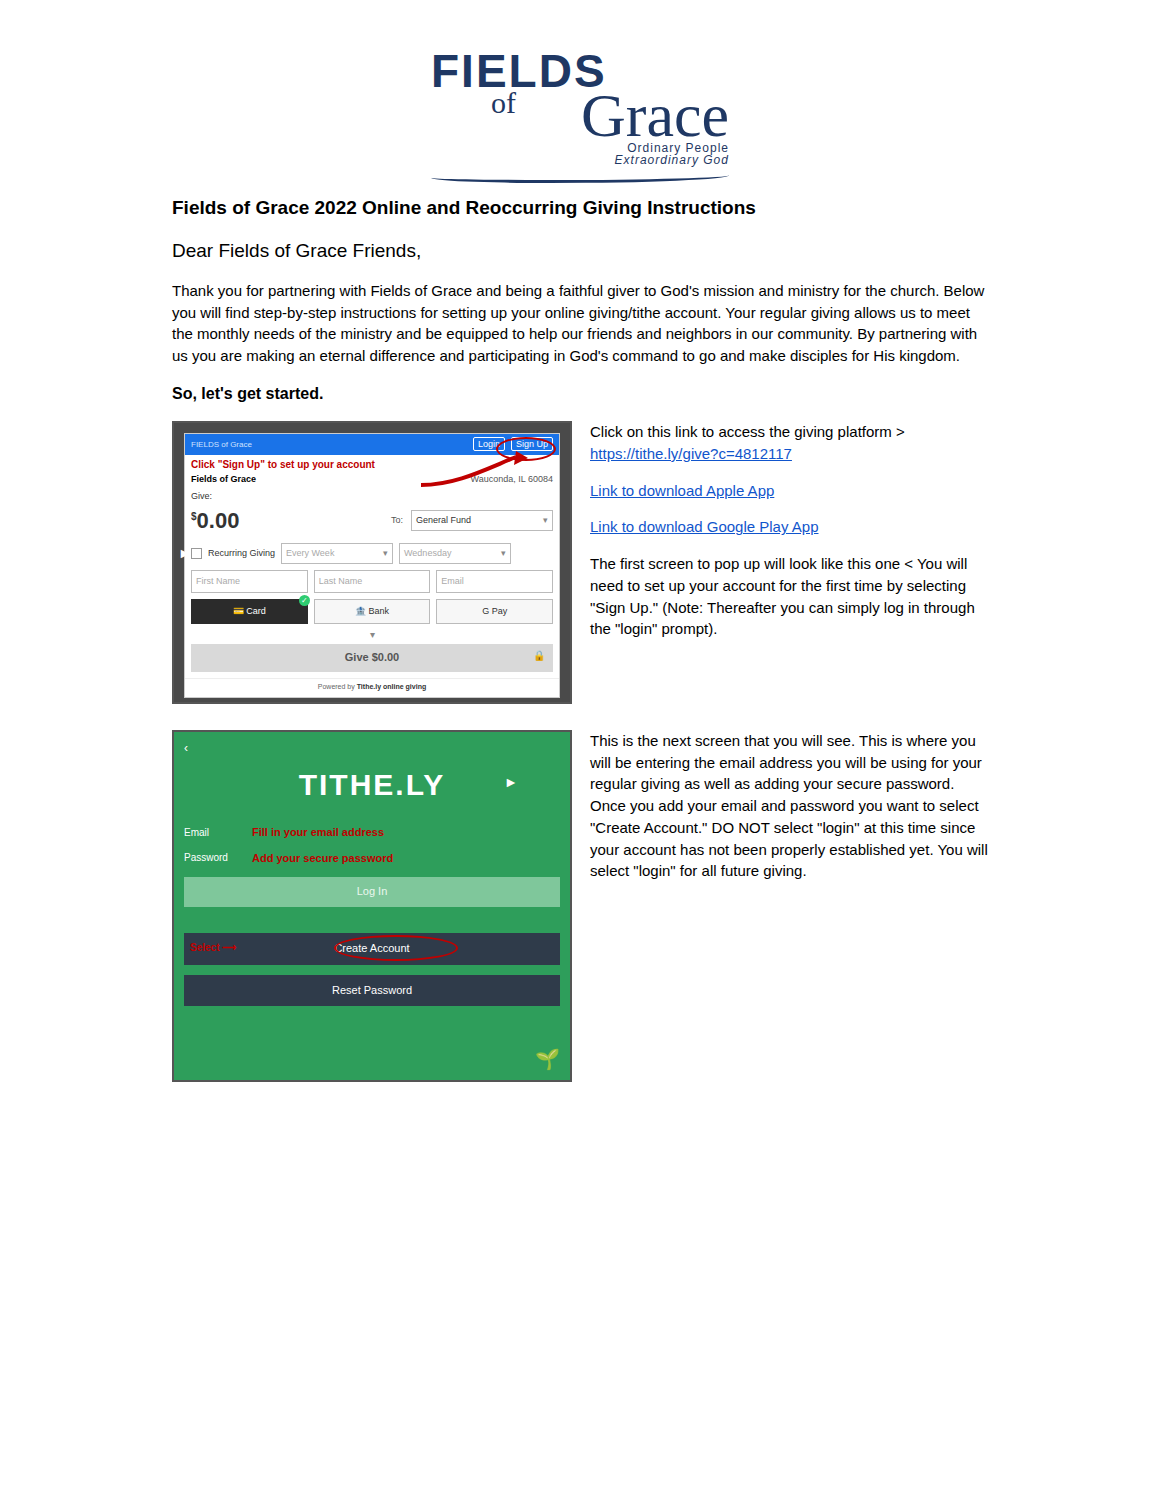FIELDS of Grace Ordinary People
Extraordinary God
Fields of Grace 2022 Online and Reoccurring Giving Instructions
Dear Fields of Grace Friends,
Thank you for partnering with Fields of Grace and being a faithful giver to God's mission and ministry for the church. Below you will find step-by-step instructions for setting up your online giving/tithe account. Your regular giving allows us to meet the monthly needs of the ministry and be equipped to help our friends and neighbors in our community. By partnering with us you are making an eternal difference and participating in God's command to go and make disciples for His kingdom.
So, let's get started.
►
FIELDS of Grace Login Sign Up
Click "Sign Up" to set up your account
Fields of Grace Wauconda, IL 60084
Give:
$0.00 To: General Fund
Recurring Giving Every Week Wednesday
First Name
Last Name
Email
💳 Card✓
🏦 Bank
G Pay
▾
Give $0.00 🔒
Powered by Tithe.ly online giving
Click on this link to access the giving platform > https://tithe.ly/give?c=4812117
Link to download Apple App
Link to download Google Play App
The first screen to pop up will look like this one < You will need to set up your account for the first time by selecting "Sign Up." (Note: Thereafter you can simply log in through the "login" prompt).
‹
TITHE.LY
►
Email Fill in your email address
Password Add your secure password
Log In
Select ⟶ Create Account
Reset Password
🌱
This is the next screen that you will see. This is where you will be entering the email address you will be using for your regular giving as well as adding your secure password. Once you add your email and password you want to select "Create Account." DO NOT select "login" at this time since your account has not been properly established yet. You will select "login" for all future giving.